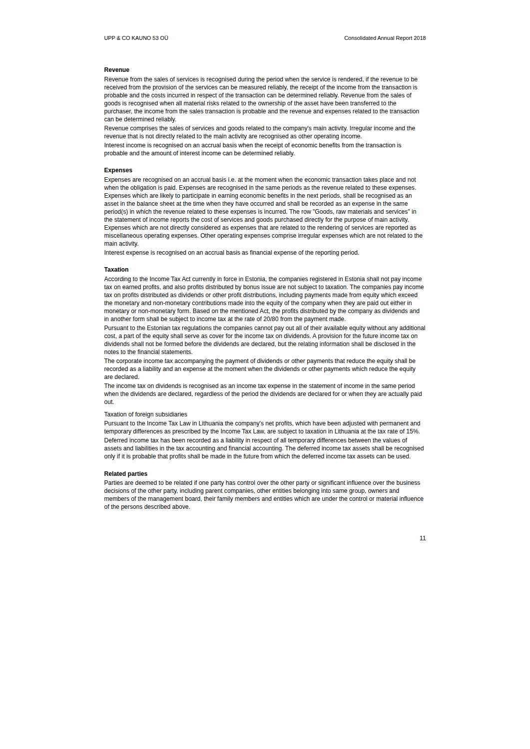UPP & CO KAUNO 53 OÜ
Consolidated Annual Report 2018
Revenue
Revenue from the sales of services is recognised during the period when the service is rendered, if the revenue to be received from the provision of the services can be measured reliably, the receipt of the income from the transaction is probable and the costs incurred in respect of the transaction can be determined reliably. Revenue from the sales of goods is recognised when all material risks related to the ownership of the asset have been transferred to the purchaser, the income from the sales transaction is probable and the revenue and expenses related to the transaction can be determined reliably.
Revenue comprises the sales of services and goods related to the company's main activity. Irregular income and the revenue that is not directly related to the main activity are recognised as other operating income.
Interest income is recognised on an accrual basis when the receipt of economic benefits from the transaction is probable and the amount of interest income can be determined reliably.
Expenses
Expenses are recognised on an accrual basis i.e. at the moment when the economic transaction takes place and not when the obligation is paid. Expenses are recognised in the same periods as the revenue related to these expenses. Expenses which are likely to participate in earning economic benefits in the next periods, shall be recognised as an asset in the balance sheet at the time when they have occurred and shall be recorded as an expense in the same period(s) in which the revenue related to these expenses is incurred. The row "Goods, raw materials and services" in the statement of income reports the cost of services and goods purchased directly for the purpose of main activity. Expenses which are not directly considered as expenses that are related to the rendering of services are reported as miscellaneous operating expenses. Other operating expenses comprise irregular expenses which are not related to the main activity.
Interest expense is recognised on an accrual basis as financial expense of the reporting period.
Taxation
According to the Income Tax Act currently in force in Estonia, the companies registered in Estonia shall not pay income tax on earned profits, and also profits distributed by bonus issue are not subject to taxation. The companies pay income tax on profits distributed as dividends or other profit distributions, including payments made from equity which exceed the monetary and non-monetary contributions made into the equity of the company when they are paid out either in monetary or non-monetary form. Based on the mentioned Act, the profits distributed by the company as dividends and in another form shall be subject to income tax at the rate of 20/80 from the payment made.
Pursuant to the Estonian tax regulations the companies cannot pay out all of their available equity without any additional cost, a part of the equity shall serve as cover for the income tax on dividends. A provision for the future income tax on dividends shall not be formed before the dividends are declared, but the relating information shall be disclosed in the notes to the financial statements.
The corporate income tax accompanying the payment of dividends or other payments that reduce the equity shall be recorded as a liability and an expense at the moment when the dividends or other payments which reduce the equity are declared.
The income tax on dividends is recognised as an income tax expense in the statement of income in the same period when the dividends are declared, regardless of the period the dividends are declared for or when they are actually paid out.
Taxation of foreign subsidiaries
Pursuant to the Income Tax Law in Lithuania the company's net profits, which have been adjusted with permanent and temporary differences as prescribed by the Income Tax Law, are subject to taxation in Lithuania at the tax rate of 15%.
Deferred income tax has been recorded as a liability in respect of all temporary differences between the values of assets and liabilities in the tax accounting and financial accounting. The deferred income tax assets shall be recognised only if it is probable that profits shall be made in the future from which the deferred income tax assets can be used.
Related parties
Parties are deemed to be related if one party has control over the other party or significant influence over the business decisions of the other party, including parent companies, other entities belonging into same group, owners and members of the management board, their family members and entities which are under the control or material influence of the persons described above.
11